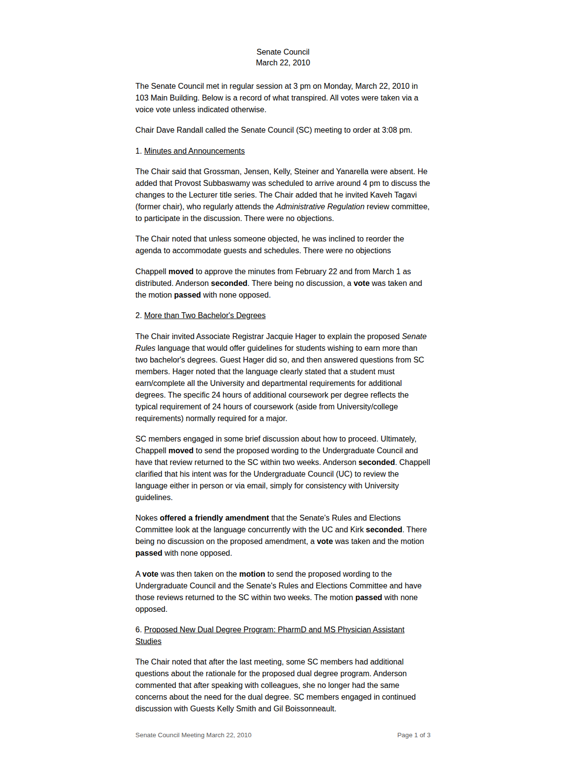Senate Council
March 22, 2010
The Senate Council met in regular session at 3 pm on Monday, March 22, 2010 in 103 Main Building. Below is a record of what transpired. All votes were taken via a voice vote unless indicated otherwise.
Chair Dave Randall called the Senate Council (SC) meeting to order at 3:08 pm.
1. Minutes and Announcements
The Chair said that Grossman, Jensen, Kelly, Steiner and Yanarella were absent. He added that Provost Subbaswamy was scheduled to arrive around 4 pm to discuss the changes to the Lecturer title series. The Chair added that he invited Kaveh Tagavi (former chair), who regularly attends the Administrative Regulation review committee, to participate in the discussion. There were no objections.
The Chair noted that unless someone objected, he was inclined to reorder the agenda to accommodate guests and schedules. There were no objections
Chappell moved to approve the minutes from February 22 and from March 1 as distributed. Anderson seconded. There being no discussion, a vote was taken and the motion passed with none opposed.
2. More than Two Bachelor's Degrees
The Chair invited Associate Registrar Jacquie Hager to explain the proposed Senate Rules language that would offer guidelines for students wishing to earn more than two bachelor's degrees. Guest Hager did so, and then answered questions from SC members. Hager noted that the language clearly stated that a student must earn/complete all the University and departmental requirements for additional degrees. The specific 24 hours of additional coursework per degree reflects the typical requirement of 24 hours of coursework (aside from University/college requirements) normally required for a major.
SC members engaged in some brief discussion about how to proceed. Ultimately, Chappell moved to send the proposed wording to the Undergraduate Council and have that review returned to the SC within two weeks. Anderson seconded. Chappell clarified that his intent was for the Undergraduate Council (UC) to review the language either in person or via email, simply for consistency with University guidelines.
Nokes offered a friendly amendment that the Senate's Rules and Elections Committee look at the language concurrently with the UC and Kirk seconded. There being no discussion on the proposed amendment, a vote was taken and the motion passed with none opposed.
A vote was then taken on the motion to send the proposed wording to the Undergraduate Council and the Senate's Rules and Elections Committee and have those reviews returned to the SC within two weeks. The motion passed with none opposed.
6. Proposed New Dual Degree Program: PharmD and MS Physician Assistant Studies
The Chair noted that after the last meeting, some SC members had additional questions about the rationale for the proposed dual degree program. Anderson commented that after speaking with colleagues, she no longer had the same concerns about the need for the dual degree. SC members engaged in continued discussion with Guests Kelly Smith and Gil Boissonneault.
Senate Council Meeting March 22, 2010 Page 1 of 3